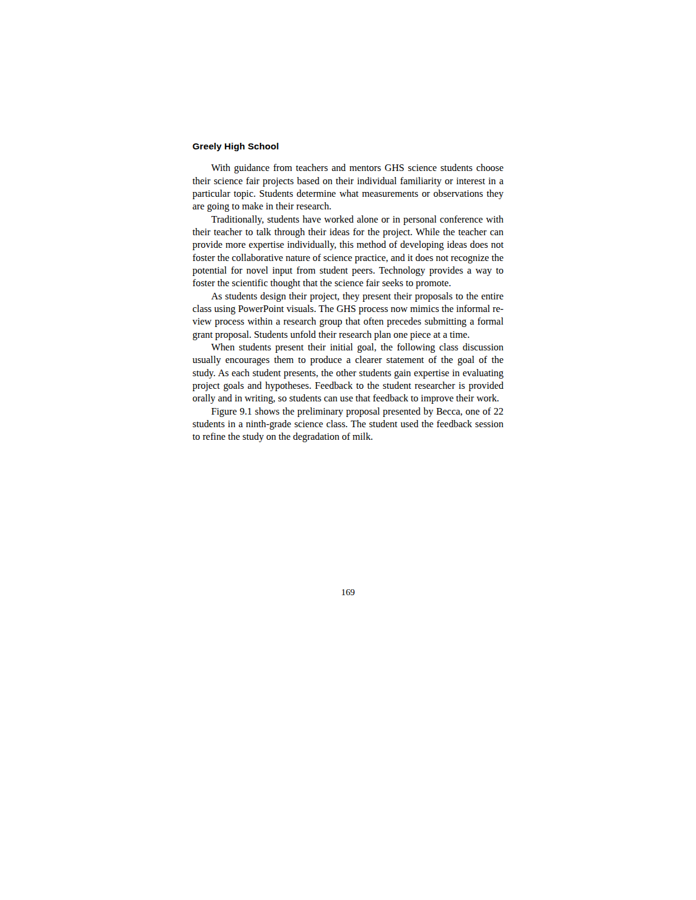Greely High School
With guidance from teachers and mentors GHS science students choose their science fair projects based on their individual familiarity or interest in a particular topic. Students determine what measurements or observations they are going to make in their research.
Traditionally, students have worked alone or in personal conference with their teacher to talk through their ideas for the project. While the teacher can provide more expertise individually, this method of developing ideas does not foster the collaborative nature of science practice, and it does not recognize the potential for novel input from student peers. Technology provides a way to foster the scientific thought that the science fair seeks to promote.
As students design their project, they present their proposals to the entire class using PowerPoint visuals. The GHS process now mimics the informal review process within a research group that often precedes submitting a formal grant proposal. Students unfold their research plan one piece at a time.
When students present their initial goal, the following class discussion usually encourages them to produce a clearer statement of the goal of the study. As each student presents, the other students gain expertise in evaluating project goals and hypotheses. Feedback to the student researcher is provided orally and in writing, so students can use that feedback to improve their work.
Figure 9.1 shows the preliminary proposal presented by Becca, one of 22 students in a ninth-grade science class. The student used the feedback session to refine the study on the degradation of milk.
169